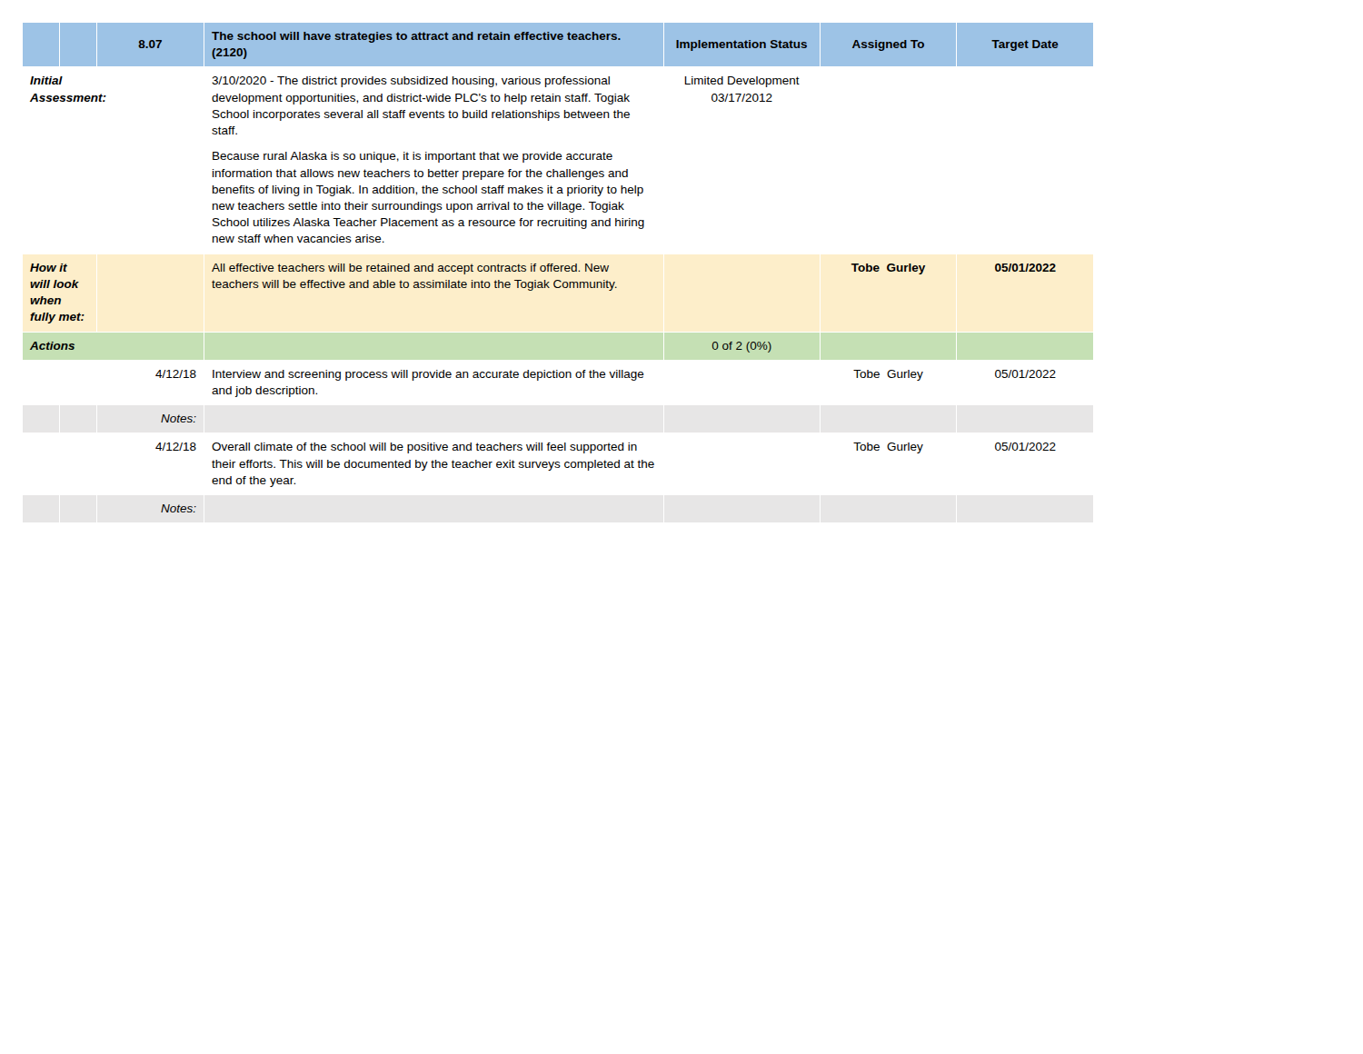| | | 8.07 | The school will have strategies to attract and retain effective teachers. (2120) | Implementation Status | Assigned To | Target Date |
| Initial Assessment: | | 3/10/2020 - The district provides subsidized housing, various professional development opportunities, and district-wide PLC's to help retain staff. Togiak School incorporates several all staff events to build relationships between the staff. Because rural Alaska is so unique, it is important that we provide accurate information that allows new teachers to better prepare for the challenges and benefits of living in Togiak. In addition, the school staff makes it a priority to help new teachers settle into their surroundings upon arrival to the village. Togiak School utilizes Alaska Teacher Placement as a resource for recruiting and hiring new staff when vacancies arise. | Limited Development 03/17/2012 | | |
| How it will look when fully met: | | All effective teachers will be retained and accept contracts if offered. New teachers will be effective and able to assimilate into the Togiak Community. | | Tobe Gurley | 05/01/2022 |
| Actions | | 0 of 2 (0%) | | |
| | | 4/12/18 | Interview and screening process will provide an accurate depiction of the village and job description. | | Tobe Gurley | 05/01/2022 |
| | | Notes: | | | | |
| | | 4/12/18 | Overall climate of the school will be positive and teachers will feel supported in their efforts. This will be documented by the teacher exit surveys completed at the end of the year. | | Tobe Gurley | 05/01/2022 |
| | | Notes: | | | | |